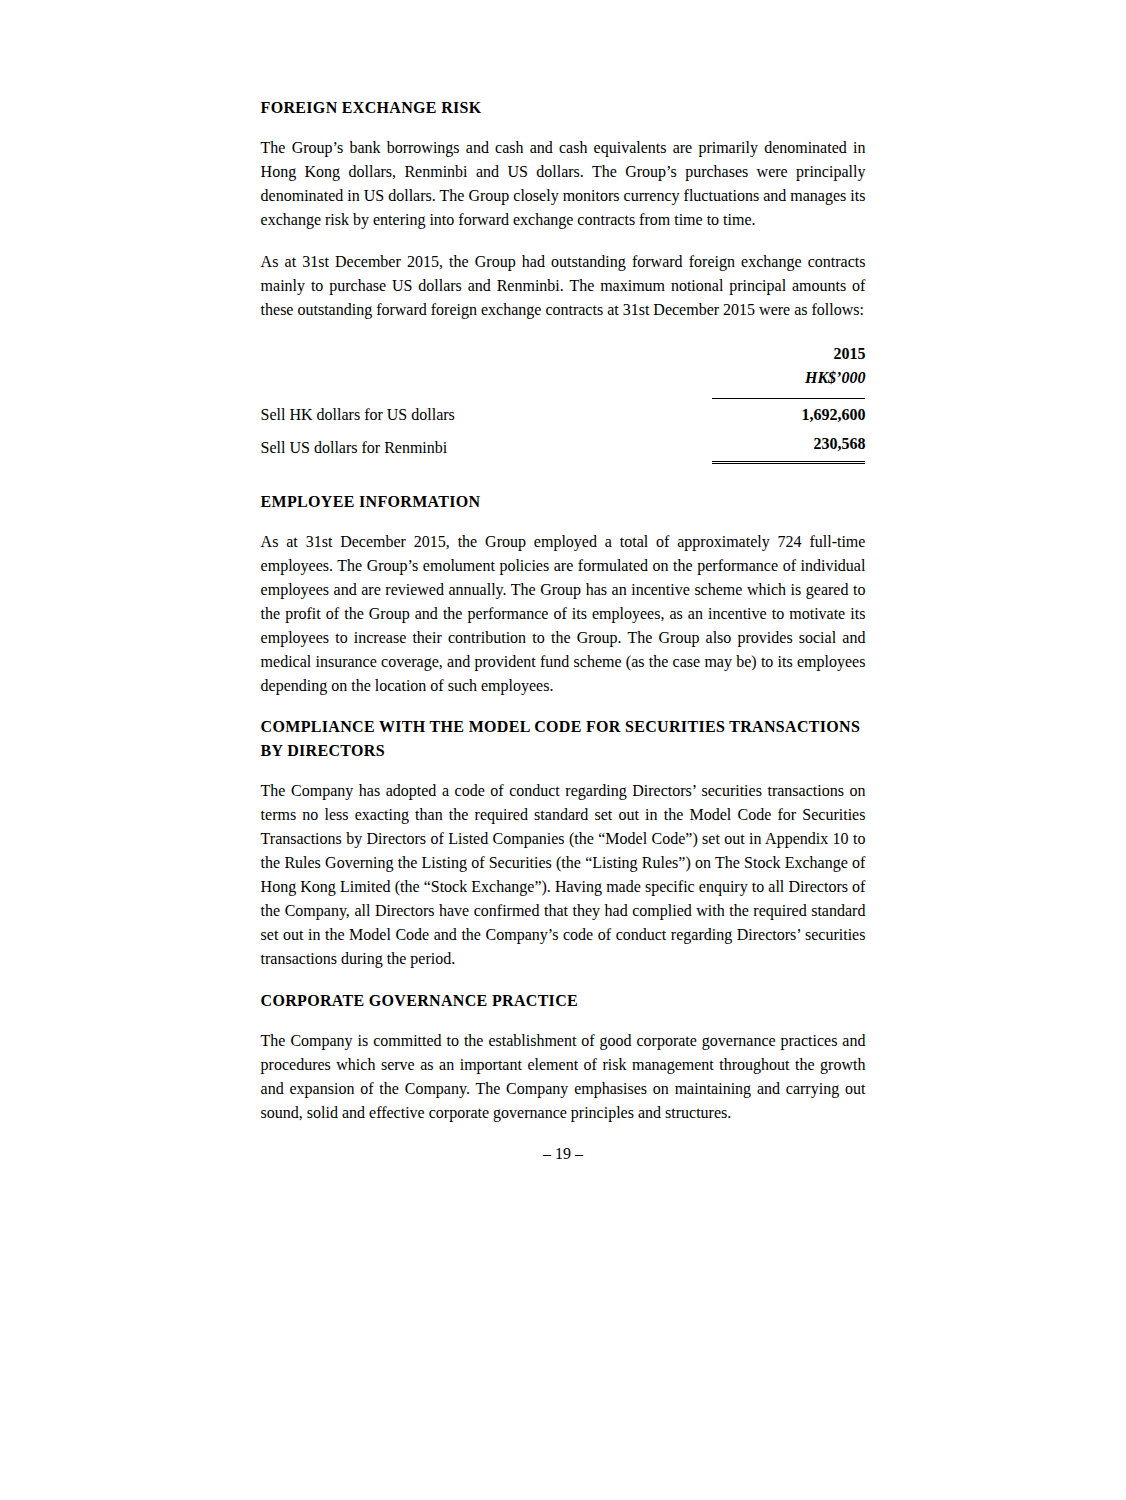FOREIGN EXCHANGE RISK
The Group’s bank borrowings and cash and cash equivalents are primarily denominated in Hong Kong dollars, Renminbi and US dollars. The Group’s purchases were principally denominated in US dollars. The Group closely monitors currency fluctuations and manages its exchange risk by entering into forward exchange contracts from time to time.
As at 31st December 2015, the Group had outstanding forward foreign exchange contracts mainly to purchase US dollars and Renminbi. The maximum notional principal amounts of these outstanding forward foreign exchange contracts at 31st December 2015 were as follows:
| | 2015 |
| | HK$’000 |
| Sell HK dollars for US dollars | 1,692,600 |
| Sell US dollars for Renminbi | 230,568 |
EMPLOYEE INFORMATION
As at 31st December 2015, the Group employed a total of approximately 724 full-time employees. The Group’s emolument policies are formulated on the performance of individual employees and are reviewed annually. The Group has an incentive scheme which is geared to the profit of the Group and the performance of its employees, as an incentive to motivate its employees to increase their contribution to the Group. The Group also provides social and medical insurance coverage, and provident fund scheme (as the case may be) to its employees depending on the location of such employees.
COMPLIANCE WITH THE MODEL CODE FOR SECURITIES TRANSACTIONS BY DIRECTORS
The Company has adopted a code of conduct regarding Directors’ securities transactions on terms no less exacting than the required standard set out in the Model Code for Securities Transactions by Directors of Listed Companies (the “Model Code”) set out in Appendix 10 to the Rules Governing the Listing of Securities (the “Listing Rules”) on The Stock Exchange of Hong Kong Limited (the “Stock Exchange”). Having made specific enquiry to all Directors of the Company, all Directors have confirmed that they had complied with the required standard set out in the Model Code and the Company’s code of conduct regarding Directors’ securities transactions during the period.
CORPORATE GOVERNANCE PRACTICE
The Company is committed to the establishment of good corporate governance practices and procedures which serve as an important element of risk management throughout the growth and expansion of the Company. The Company emphasises on maintaining and carrying out sound, solid and effective corporate governance principles and structures.
– 19 –